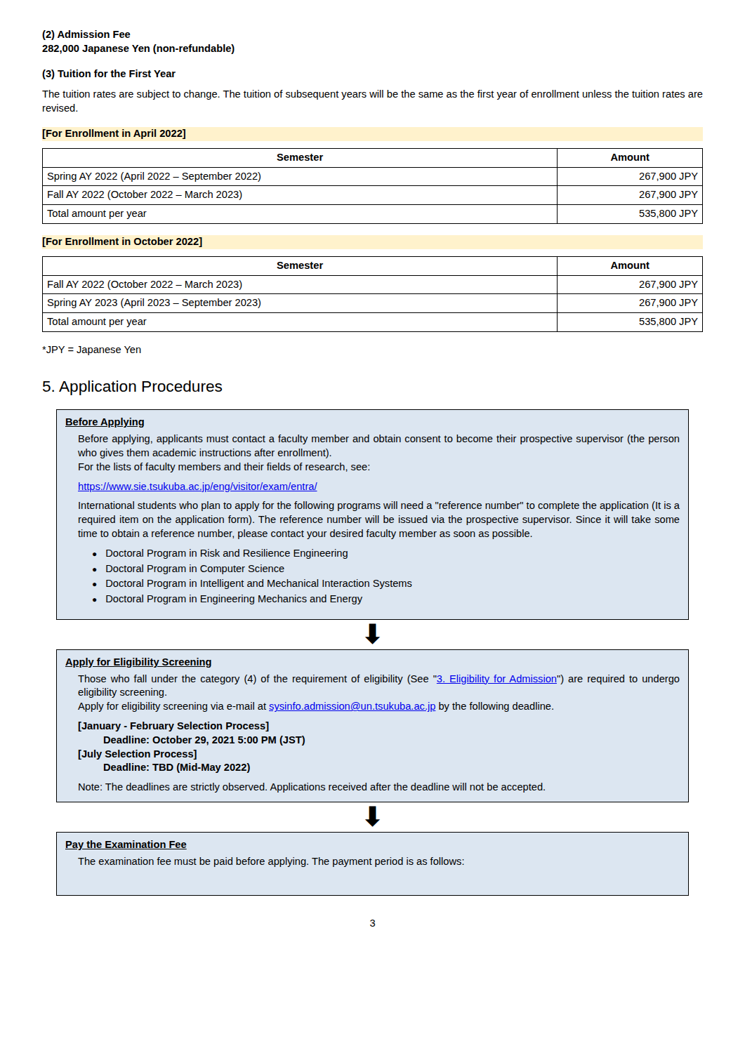(2) Admission Fee
282,000 Japanese Yen (non-refundable)
(3) Tuition for the First Year
The tuition rates are subject to change. The tuition of subsequent years will be the same as the first year of enrollment unless the tuition rates are revised.
[For Enrollment in April 2022]
| Semester | Amount |
| --- | --- |
| Spring AY 2022 (April 2022 – September 2022) | 267,900 JPY |
| Fall AY 2022 (October 2022 – March 2023) | 267,900 JPY |
| Total amount per year | 535,800 JPY |
[For Enrollment in October 2022]
| Semester | Amount |
| --- | --- |
| Fall AY 2022 (October 2022 – March 2023) | 267,900 JPY |
| Spring AY 2023 (April 2023 – September 2023) | 267,900 JPY |
| Total amount per year | 535,800 JPY |
*JPY = Japanese Yen
5. Application Procedures
Before Applying
Before applying, applicants must contact a faculty member and obtain consent to become their prospective supervisor (the person who gives them academic instructions after enrollment).
For the lists of faculty members and their fields of research, see:
https://www.sie.tsukuba.ac.jp/eng/visitor/exam/entra/
International students who plan to apply for the following programs will need a "reference number" to complete the application (It is a required item on the application form). The reference number will be issued via the prospective supervisor. Since it will take some time to obtain a reference number, please contact your desired faculty member as soon as possible.
Doctoral Program in Risk and Resilience Engineering
Doctoral Program in Computer Science
Doctoral Program in Intelligent and Mechanical Interaction Systems
Doctoral Program in Engineering Mechanics and Energy
⬇
Apply for Eligibility Screening
Those who fall under the category (4) of the requirement of eligibility (See "3. Eligibility for Admission") are required to undergo eligibility screening.
Apply for eligibility screening via e-mail at sysinfo.admission@un.tsukuba.ac.jp by the following deadline.
[January - February Selection Process]
Deadline: October 29, 2021 5:00 PM (JST)
[July Selection Process]
Deadline: TBD (Mid-May 2022)
Note: The deadlines are strictly observed. Applications received after the deadline will not be accepted.
⬇
Pay the Examination Fee
The examination fee must be paid before applying. The payment period is as follows:
3